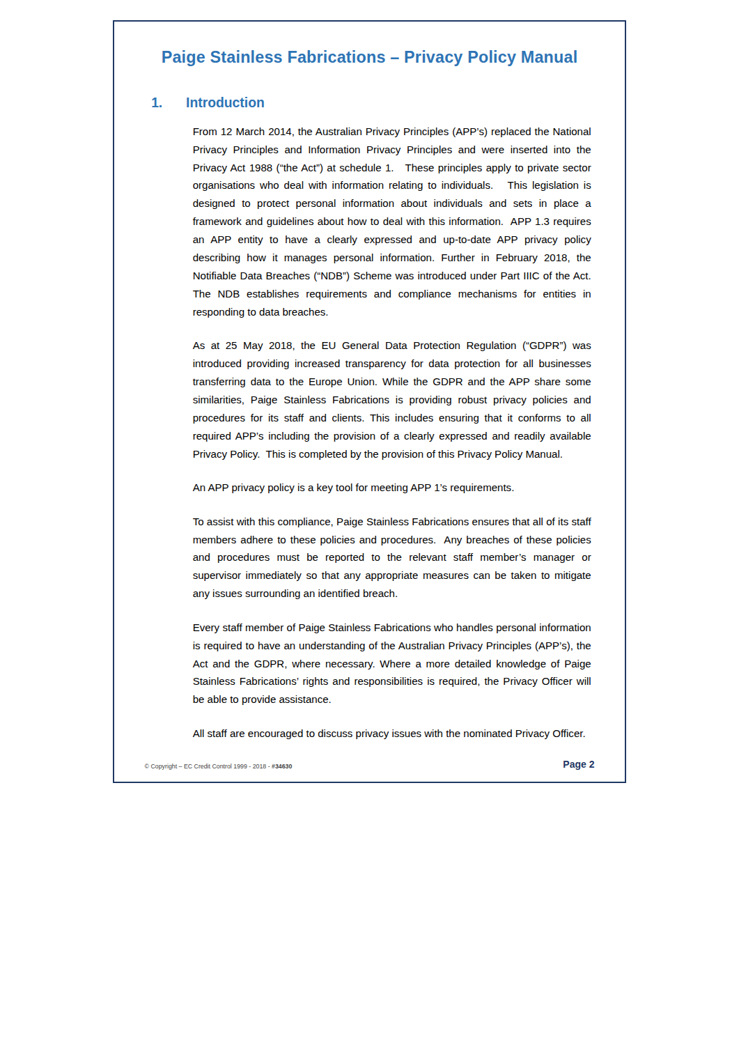Paige Stainless Fabrications – Privacy Policy Manual
1.
Introduction
From 12 March 2014, the Australian Privacy Principles (APP’s) replaced the National Privacy Principles and Information Privacy Principles and were inserted into the Privacy Act 1988 (“the Act”) at schedule 1. These principles apply to private sector organisations who deal with information relating to individuals. This legislation is designed to protect personal information about individuals and sets in place a framework and guidelines about how to deal with this information. APP 1.3 requires an APP entity to have a clearly expressed and up-to-date APP privacy policy describing how it manages personal information. Further in February 2018, the Notifiable Data Breaches (“NDB”) Scheme was introduced under Part IIIC of the Act. The NDB establishes requirements and compliance mechanisms for entities in responding to data breaches.
As at 25 May 2018, the EU General Data Protection Regulation (“GDPR”) was introduced providing increased transparency for data protection for all businesses transferring data to the Europe Union. While the GDPR and the APP share some similarities, Paige Stainless Fabrications is providing robust privacy policies and procedures for its staff and clients. This includes ensuring that it conforms to all required APP’s including the provision of a clearly expressed and readily available Privacy Policy. This is completed by the provision of this Privacy Policy Manual.
An APP privacy policy is a key tool for meeting APP 1’s requirements.
To assist with this compliance, Paige Stainless Fabrications ensures that all of its staff members adhere to these policies and procedures. Any breaches of these policies and procedures must be reported to the relevant staff member’s manager or supervisor immediately so that any appropriate measures can be taken to mitigate any issues surrounding an identified breach.
Every staff member of Paige Stainless Fabrications who handles personal information is required to have an understanding of the Australian Privacy Principles (APP’s), the Act and the GDPR, where necessary. Where a more detailed knowledge of Paige Stainless Fabrications’ rights and responsibilities is required, the Privacy Officer will be able to provide assistance.
All staff are encouraged to discuss privacy issues with the nominated Privacy Officer.
© Copyright – EC Credit Control 1999 - 2018 - #34630
Page 2